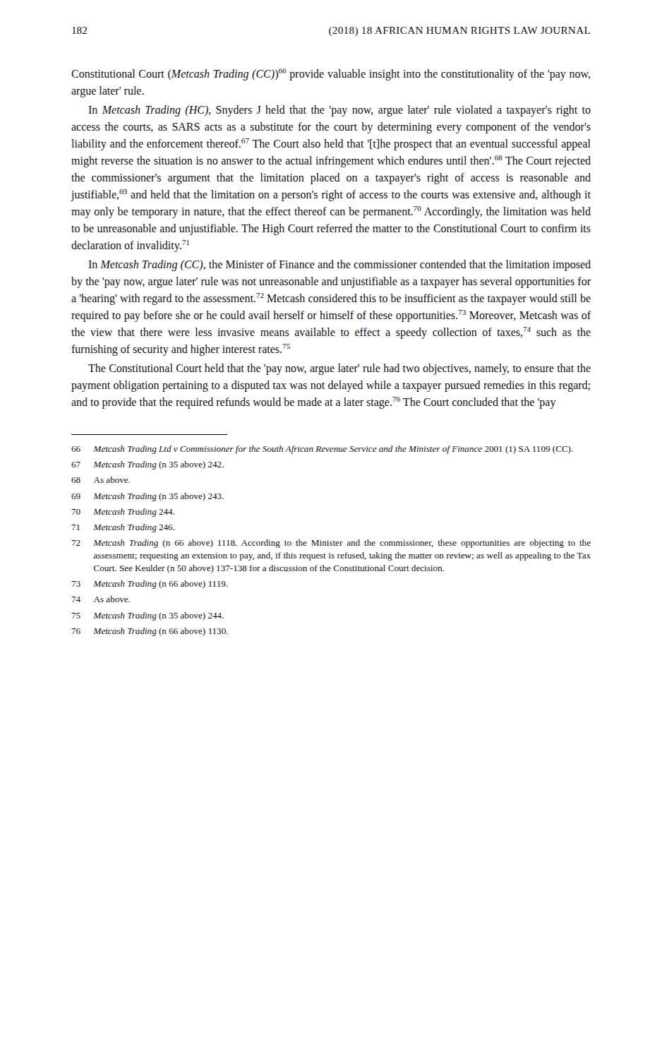182 (2018) 18 African Human Rights Law Journal
Constitutional Court (Metcash Trading (CC))66 provide valuable insight into the constitutionality of the 'pay now, argue later' rule.
In Metcash Trading (HC), Snyders J held that the 'pay now, argue later' rule violated a taxpayer's right to access the courts, as SARS acts as a substitute for the court by determining every component of the vendor's liability and the enforcement thereof.67 The Court also held that '[t]he prospect that an eventual successful appeal might reverse the situation is no answer to the actual infringement which endures until then'.68 The Court rejected the commissioner's argument that the limitation placed on a taxpayer's right of access is reasonable and justifiable,69 and held that the limitation on a person's right of access to the courts was extensive and, although it may only be temporary in nature, that the effect thereof can be permanent.70 Accordingly, the limitation was held to be unreasonable and unjustifiable. The High Court referred the matter to the Constitutional Court to confirm its declaration of invalidity.71
In Metcash Trading (CC), the Minister of Finance and the commissioner contended that the limitation imposed by the 'pay now, argue later' rule was not unreasonable and unjustifiable as a taxpayer has several opportunities for a 'hearing' with regard to the assessment.72 Metcash considered this to be insufficient as the taxpayer would still be required to pay before she or he could avail herself or himself of these opportunities.73 Moreover, Metcash was of the view that there were less invasive means available to effect a speedy collection of taxes,74 such as the furnishing of security and higher interest rates.75
The Constitutional Court held that the 'pay now, argue later' rule had two objectives, namely, to ensure that the payment obligation pertaining to a disputed tax was not delayed while a taxpayer pursued remedies in this regard; and to provide that the required refunds would be made at a later stage.76 The Court concluded that the 'pay
Metcash Trading Ltd v Commissioner for the South African Revenue Service and the Minister of Finance 2001 (1) SA 1109 (CC).
Metcash Trading (n 35 above) 242.
As above.
Metcash Trading (n 35 above) 243.
Metcash Trading 244.
Metcash Trading 246.
Metcash Trading (n 66 above) 1118. According to the Minister and the commissioner, these opportunities are objecting to the assessment; requesting an extension to pay, and, if this request is refused, taking the matter on review; as well as appealing to the Tax Court. See Keulder (n 50 above) 137-138 for a discussion of the Constitutional Court decision.
Metcash Trading (n 66 above) 1119.
As above.
Metcash Trading (n 35 above) 244.
Metcash Trading (n 66 above) 1130.